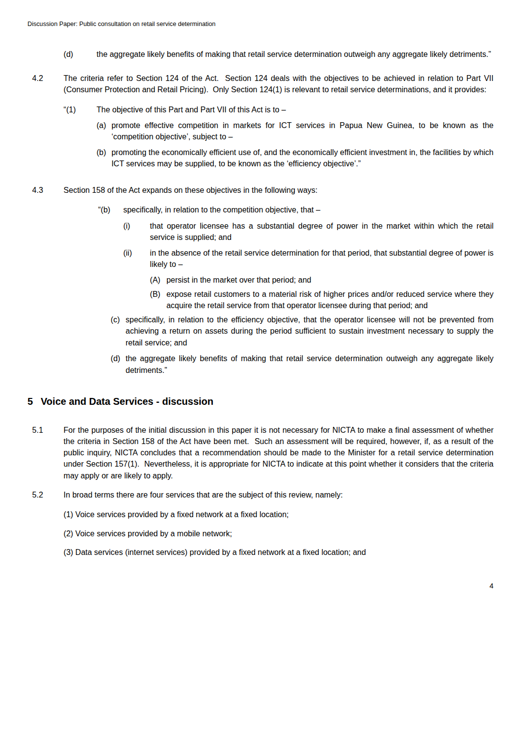Discussion Paper: Public consultation on retail service determination
(d)
the aggregate likely benefits of making that retail service determination outweigh any aggregate likely detriments.”
4.2
The criteria refer to Section 124 of the Act. Section 124 deals with the objectives to be achieved in relation to Part VII (Consumer Protection and Retail Pricing). Only Section 124(1) is relevant to retail service determinations, and it provides:
“(1)
The objective of this Part and Part VII of this Act is to –
(a)
promote effective competition in markets for ICT services in Papua New Guinea, to be known as the ‘competition objective’, subject to –
(b)
promoting the economically efficient use of, and the economically efficient investment in, the facilities by which ICT services may be supplied, to be known as the ‘efficiency objective’.”
4.3
Section 158 of the Act expands on these objectives in the following ways:
“(b)
specifically, in relation to the competition objective, that –
(i)
that operator licensee has a substantial degree of power in the market within which the retail service is supplied; and
(ii)
in the absence of the retail service determination for that period, that substantial degree of power is likely to –
(A)
persist in the market over that period; and
(B)
expose retail customers to a material risk of higher prices and/or reduced service where they acquire the retail service from that operator licensee during that period; and
(c)
specifically, in relation to the efficiency objective, that the operator licensee will not be prevented from achieving a return on assets during the period sufficient to sustain investment necessary to supply the retail service; and
(d)
the aggregate likely benefits of making that retail service determination outweigh any aggregate likely detriments.”
5 Voice and Data Services - discussion
5.1
For the purposes of the initial discussion in this paper it is not necessary for NICTA to make a final assessment of whether the criteria in Section 158 of the Act have been met. Such an assessment will be required, however, if, as a result of the public inquiry, NICTA concludes that a recommendation should be made to the Minister for a retail service determination under Section 157(1). Nevertheless, it is appropriate for NICTA to indicate at this point whether it considers that the criteria may apply or are likely to apply.
5.2
In broad terms there are four services that are the subject of this review, namely:
(1) Voice services provided by a fixed network at a fixed location;
(2) Voice services provided by a mobile network;
(3) Data services (internet services) provided by a fixed network at a fixed location; and
4